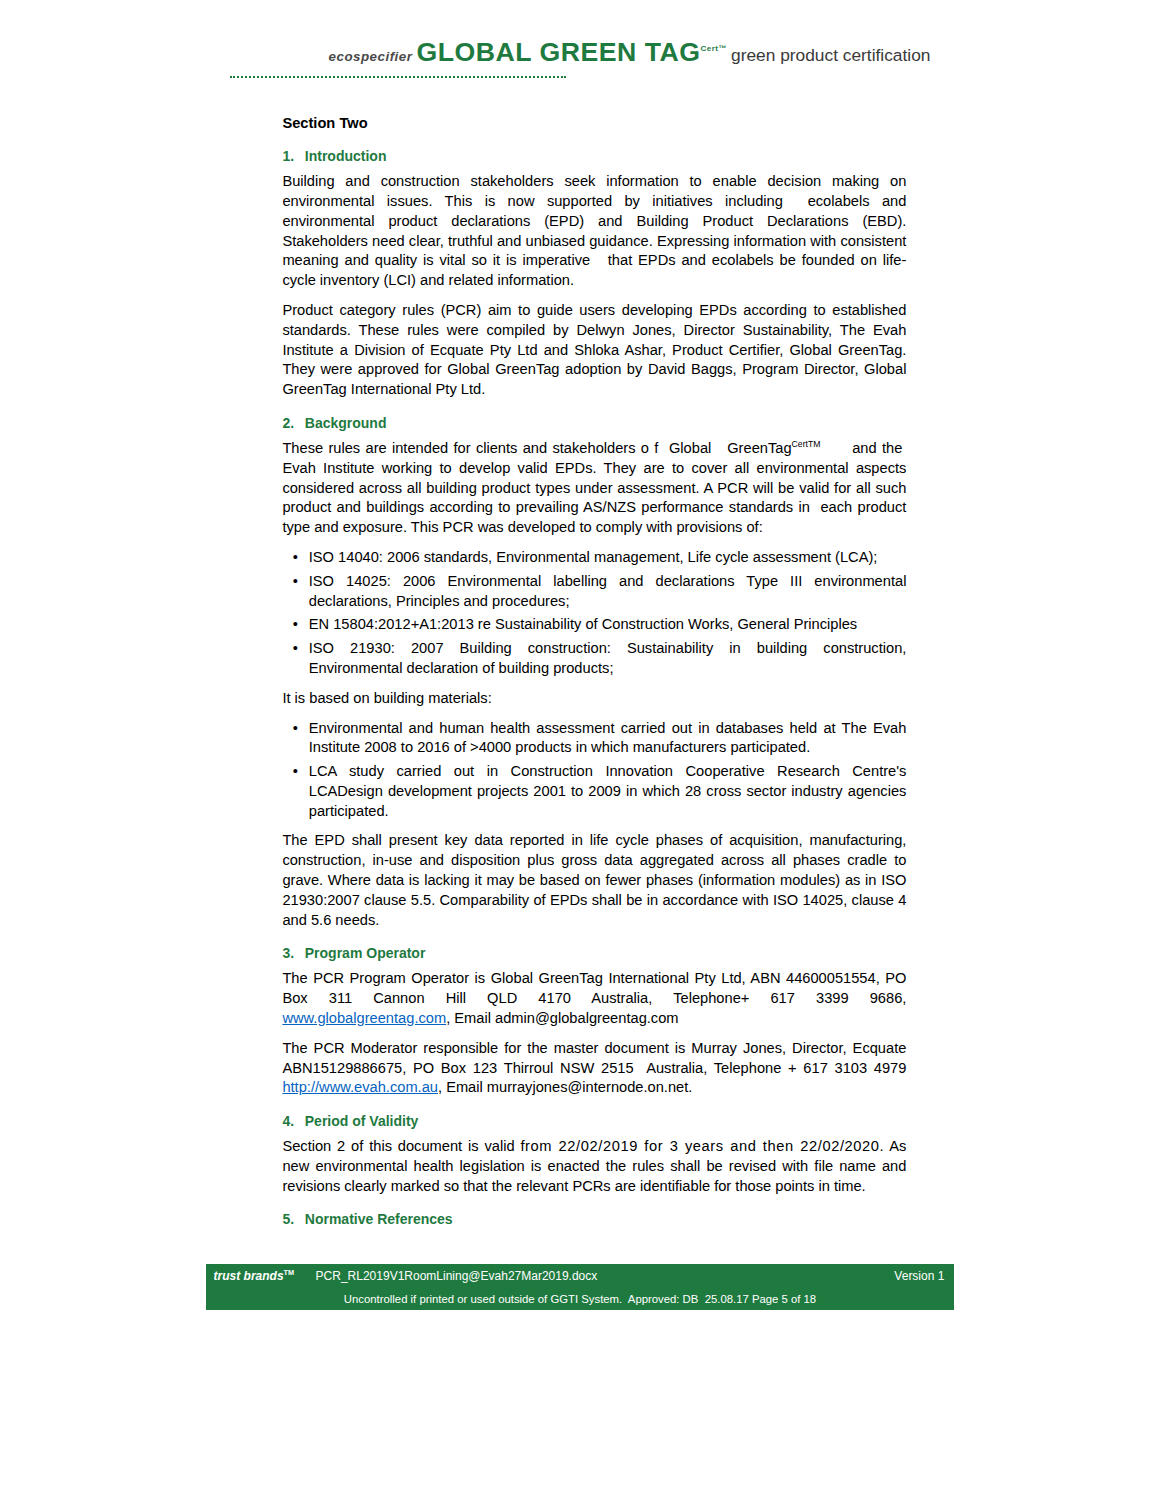ecospecifier GLOBAL GREEN TAGCert™ green product certification
Section Two
1. Introduction
Building and construction stakeholders seek information to enable decision making on environmental issues. This is now supported by initiatives including ecolabels and environmental product declarations (EPD) and Building Product Declarations (EBD). Stakeholders need clear, truthful and unbiased guidance. Expressing information with consistent meaning and quality is vital so it is imperative that EPDs and ecolabels be founded on life-cycle inventory (LCI) and related information.
Product category rules (PCR) aim to guide users developing EPDs according to established standards. These rules were compiled by Delwyn Jones, Director Sustainability, The Evah Institute a Division of Ecquate Pty Ltd and Shloka Ashar, Product Certifier, Global GreenTag. They were approved for Global GreenTag adoption by David Baggs, Program Director, Global GreenTag International Pty Ltd.
2. Background
These rules are intended for clients and stakeholders o f Global GreenTagCertTM and the Evah Institute working to develop valid EPDs. They are to cover all environmental aspects considered across all building product types under assessment. A PCR will be valid for all such product and buildings according to prevailing AS/NZS performance standards in each product type and exposure. This PCR was developed to comply with provisions of:
ISO 14040: 2006 standards, Environmental management, Life cycle assessment (LCA);
ISO 14025: 2006 Environmental labelling and declarations Type III environmental declarations, Principles and procedures;
EN 15804:2012+A1:2013 re Sustainability of Construction Works, General Principles
ISO 21930: 2007 Building construction: Sustainability in building construction, Environmental declaration of building products;
It is based on building materials:
Environmental and human health assessment carried out in databases held at The Evah Institute 2008 to 2016 of >4000 products in which manufacturers participated.
LCA study carried out in Construction Innovation Cooperative Research Centre's LCADesign development projects 2001 to 2009 in which 28 cross sector industry agencies participated.
The EPD shall present key data reported in life cycle phases of acquisition, manufacturing, construction, in-use and disposition plus gross data aggregated across all phases cradle to grave. Where data is lacking it may be based on fewer phases (information modules) as in ISO 21930:2007 clause 5.5. Comparability of EPDs shall be in accordance with ISO 14025, clause 4 and 5.6 needs.
3. Program Operator
The PCR Program Operator is Global GreenTag International Pty Ltd, ABN 44600051554, PO Box 311 Cannon Hill QLD 4170 Australia, Telephone+ 617 3399 9686, www.globalgreentag.com, Email admin@globalgreentag.com
The PCR Moderator responsible for the master document is Murray Jones, Director, Ecquate ABN15129886675, PO Box 123 Thirroul NSW 2515 Australia, Telephone + 617 3103 4979 http://www.evah.com.au, Email murrayjones@internode.on.net.
4. Period of Validity
Section 2 of this document is valid from 22/02/2019 for 3 years and then 22/02/2020. As new environmental health legislation is enacted the rules shall be revised with file name and revisions clearly marked so that the relevant PCRs are identifiable for those points in time.
5. Normative References
trust brandsTM
PCR_RL2019V1RoomLining@Evah27Mar2019.docx
Version 1
Uncontrolled if printed or used outside of GGTI System. Approved: DB 25.08.17 Page 5 of 18